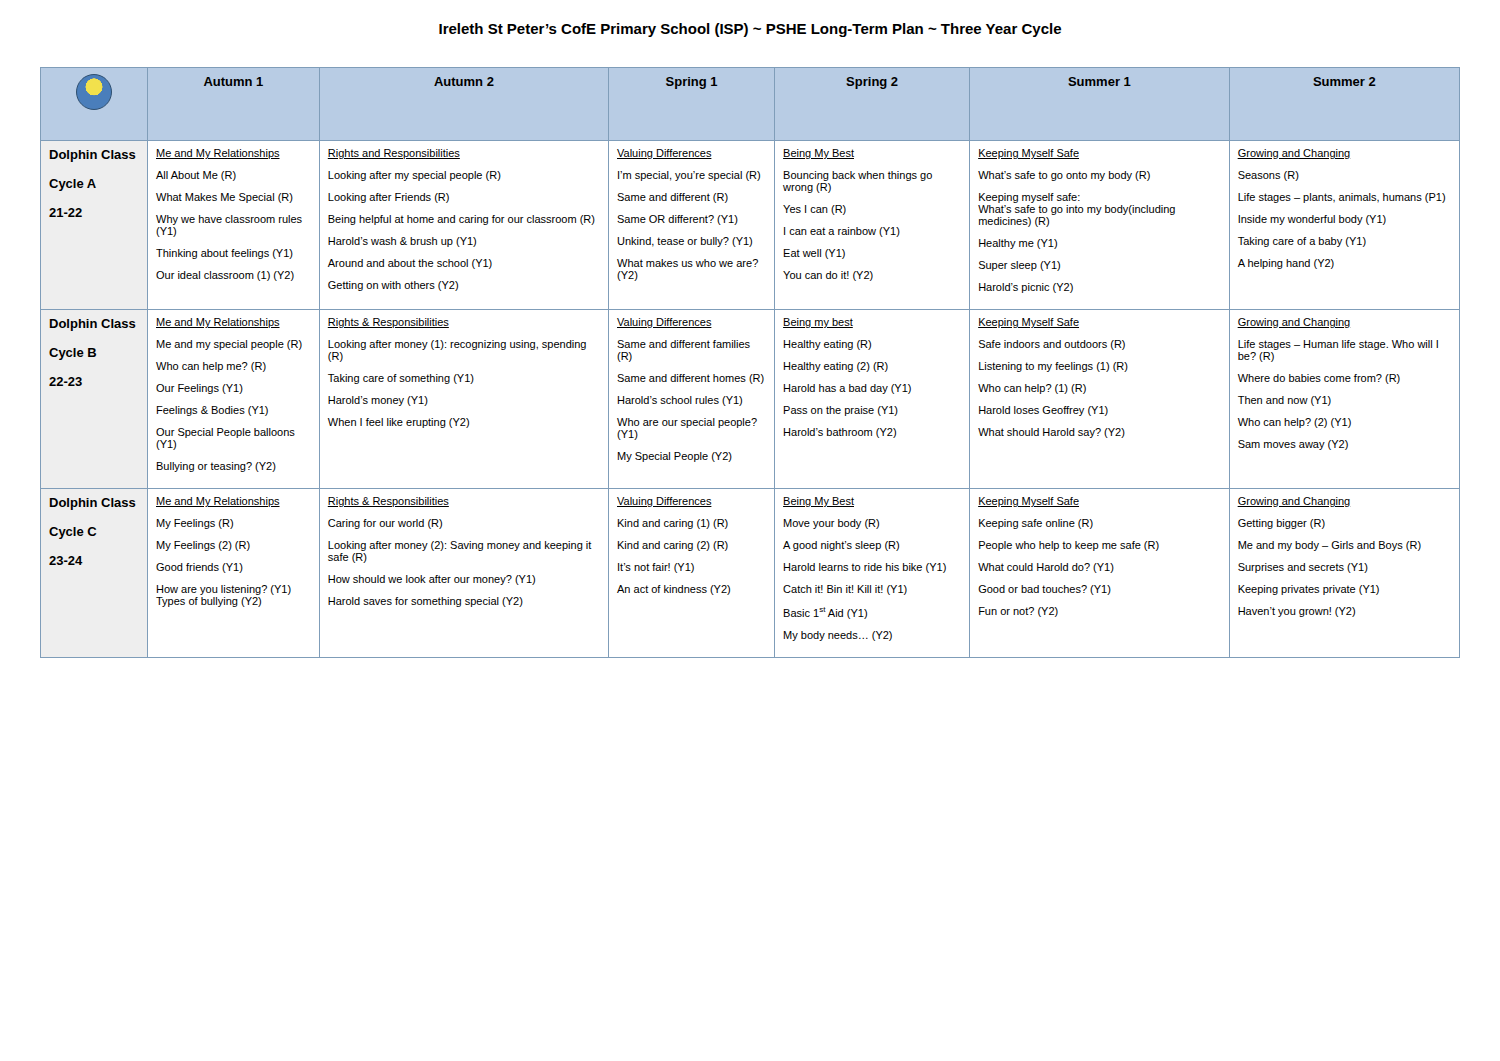Ireleth St Peter’s CofE Primary School (ISP) ~ PSHE Long-Term Plan ~ Three Year Cycle
| | Autumn 1 | Autumn 2 | Spring 1 | Spring 2 | Summer 1 | Summer 2 |
| --- | --- | --- | --- | --- | --- | --- |
| Dolphin Class Cycle A 21-22 | Me and My Relationships All About Me (R) What Makes Me Special (R) Why we have classroom rules (Y1) Thinking about feelings (Y1) Our ideal classroom (1) (Y2) | Rights and Responsibilities Looking after my special people (R) Looking after Friends (R) Being helpful at home and caring for our classroom (R) Harold’s wash & brush up (Y1) Around and about the school (Y1) Getting on with others (Y2) | Valuing Differences I’m special, you’re special (R) Same and different (R) Same OR different? (Y1) Unkind, tease or bully? (Y1) What makes us who we are? (Y2) | Being My Best Bouncing back when things go wrong (R) Yes I can (R) I can eat a rainbow (Y1) Eat well (Y1) You can do it! (Y2) | Keeping Myself Safe What’s safe to go onto my body (R) Keeping myself safe: What’s safe to go into my body(including medicines) (R) Healthy me (Y1) Super sleep (Y1) Harold’s picnic (Y2) | Growing and Changing Seasons (R) Life stages – plants, animals, humans (P1) Inside my wonderful body (Y1) Taking care of a baby (Y1) A helping hand (Y2) |
| Dolphin Class Cycle B 22-23 | Me and My Relationships Me and my special people (R) Who can help me? (R) Our Feelings (Y1) Feelings & Bodies (Y1) Our Special People balloons (Y1) Bullying or teasing? (Y2) | Rights & Responsibilities Looking after money (1): recognizing using, spending (R) Taking care of something (Y1) Harold’s money (Y1) When I feel like erupting (Y2) | Valuing Differences Same and different families (R) Same and different homes (R) Harold’s school rules (Y1) Who are our special people? (Y1) My Special People (Y2) | Being my best Healthy eating (R) Healthy eating (2) (R) Harold has a bad day (Y1) Pass on the praise (Y1) Harold’s bathroom (Y2) | Keeping Myself Safe Safe indoors and outdoors (R) Listening to my feelings (1) (R) Who can help? (1) (R) Harold loses Geoffrey (Y1) What should Harold say? (Y2) | Growing and Changing Life stages – Human life stage. Who will I be? (R) Where do babies come from? (R) Then and now (Y1) Who can help? (2) (Y1) Sam moves away (Y2) |
| Dolphin Class Cycle C 23-24 | Me and My Relationships My Feelings (R) My Feelings (2) (R) Good friends (Y1) How are you listening? (Y1) Types of bullying (Y2) | Rights & Responsibilities Caring for our world (R) Looking after money (2): Saving money and keeping it safe (R) How should we look after our money? (Y1) Harold saves for something special (Y2) | Valuing Differences Kind and caring (1) (R) Kind and caring (2) (R) It’s not fair! (Y1) An act of kindness (Y2) | Being My Best Move your body (R) A good night’s sleep (R) Harold learns to ride his bike (Y1) Catch it! Bin it! Kill it! (Y1) Basic 1 st Aid (Y1) My body needs… (Y2) | Keeping Myself Safe Keeping safe online (R) People who help to keep me safe (R) What could Harold do? (Y1) Good or bad touches? (Y1) Fun or not? (Y2) | Growing and Changing Getting bigger (R) Me and my body – Girls and Boys (R) Surprises and secrets (Y1) Keeping privates private (Y1) Haven’t you grown! (Y2) |